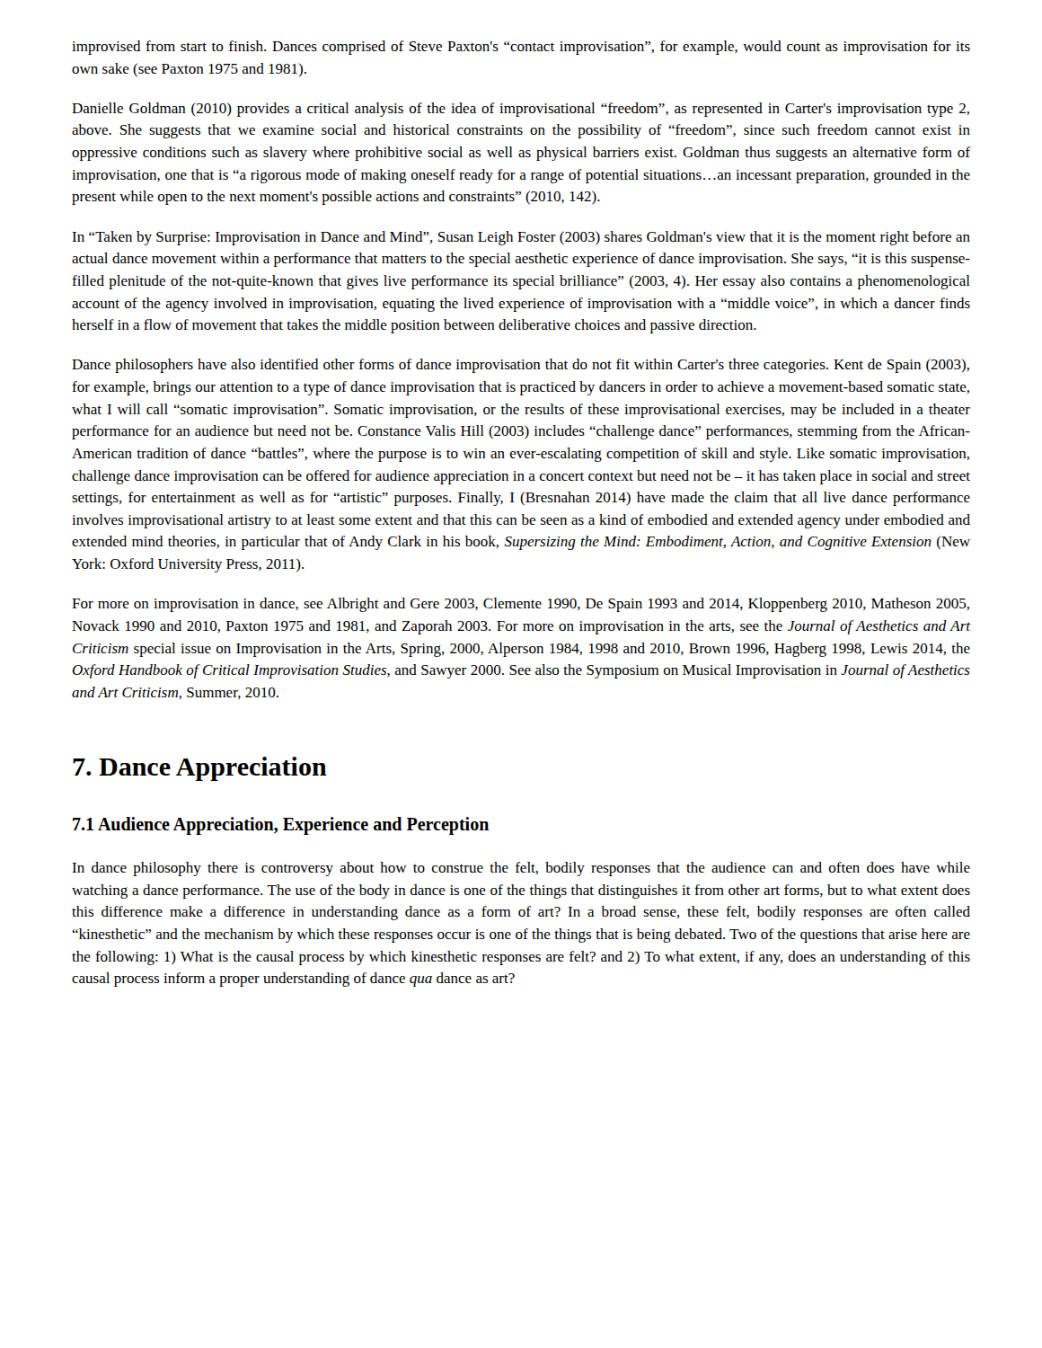improvised from start to finish. Dances comprised of Steve Paxton's “contact improvisation”, for example, would count as improvisation for its own sake (see Paxton 1975 and 1981).
Danielle Goldman (2010) provides a critical analysis of the idea of improvisational “freedom”, as represented in Carter's improvisation type 2, above. She suggests that we examine social and historical constraints on the possibility of “freedom”, since such freedom cannot exist in oppressive conditions such as slavery where prohibitive social as well as physical barriers exist. Goldman thus suggests an alternative form of improvisation, one that is “a rigorous mode of making oneself ready for a range of potential situations…an incessant preparation, grounded in the present while open to the next moment's possible actions and constraints” (2010, 142).
In “Taken by Surprise: Improvisation in Dance and Mind”, Susan Leigh Foster (2003) shares Goldman's view that it is the moment right before an actual dance movement within a performance that matters to the special aesthetic experience of dance improvisation. She says, “it is this suspense-filled plenitude of the not-quite-known that gives live performance its special brilliance” (2003, 4). Her essay also contains a phenomenological account of the agency involved in improvisation, equating the lived experience of improvisation with a “middle voice”, in which a dancer finds herself in a flow of movement that takes the middle position between deliberative choices and passive direction.
Dance philosophers have also identified other forms of dance improvisation that do not fit within Carter's three categories. Kent de Spain (2003), for example, brings our attention to a type of dance improvisation that is practiced by dancers in order to achieve a movement-based somatic state, what I will call “somatic improvisation”. Somatic improvisation, or the results of these improvisational exercises, may be included in a theater performance for an audience but need not be. Constance Valis Hill (2003) includes “challenge dance” performances, stemming from the African-American tradition of dance “battles”, where the purpose is to win an ever-escalating competition of skill and style. Like somatic improvisation, challenge dance improvisation can be offered for audience appreciation in a concert context but need not be – it has taken place in social and street settings, for entertainment as well as for “artistic” purposes. Finally, I (Bresnahan 2014) have made the claim that all live dance performance involves improvisational artistry to at least some extent and that this can be seen as a kind of embodied and extended agency under embodied and extended mind theories, in particular that of Andy Clark in his book, Supersizing the Mind: Embodiment, Action, and Cognitive Extension (New York: Oxford University Press, 2011).
For more on improvisation in dance, see Albright and Gere 2003, Clemente 1990, De Spain 1993 and 2014, Kloppenberg 2010, Matheson 2005, Novack 1990 and 2010, Paxton 1975 and 1981, and Zaporah 2003. For more on improvisation in the arts, see the Journal of Aesthetics and Art Criticism special issue on Improvisation in the Arts, Spring, 2000, Alperson 1984, 1998 and 2010, Brown 1996, Hagberg 1998, Lewis 2014, the Oxford Handbook of Critical Improvisation Studies, and Sawyer 2000. See also the Symposium on Musical Improvisation in Journal of Aesthetics and Art Criticism, Summer, 2010.
7. Dance Appreciation
7.1 Audience Appreciation, Experience and Perception
In dance philosophy there is controversy about how to construe the felt, bodily responses that the audience can and often does have while watching a dance performance. The use of the body in dance is one of the things that distinguishes it from other art forms, but to what extent does this difference make a difference in understanding dance as a form of art? In a broad sense, these felt, bodily responses are often called “kinesthetic” and the mechanism by which these responses occur is one of the things that is being debated. Two of the questions that arise here are the following: 1) What is the causal process by which kinesthetic responses are felt? and 2) To what extent, if any, does an understanding of this causal process inform a proper understanding of dance qua dance as art?